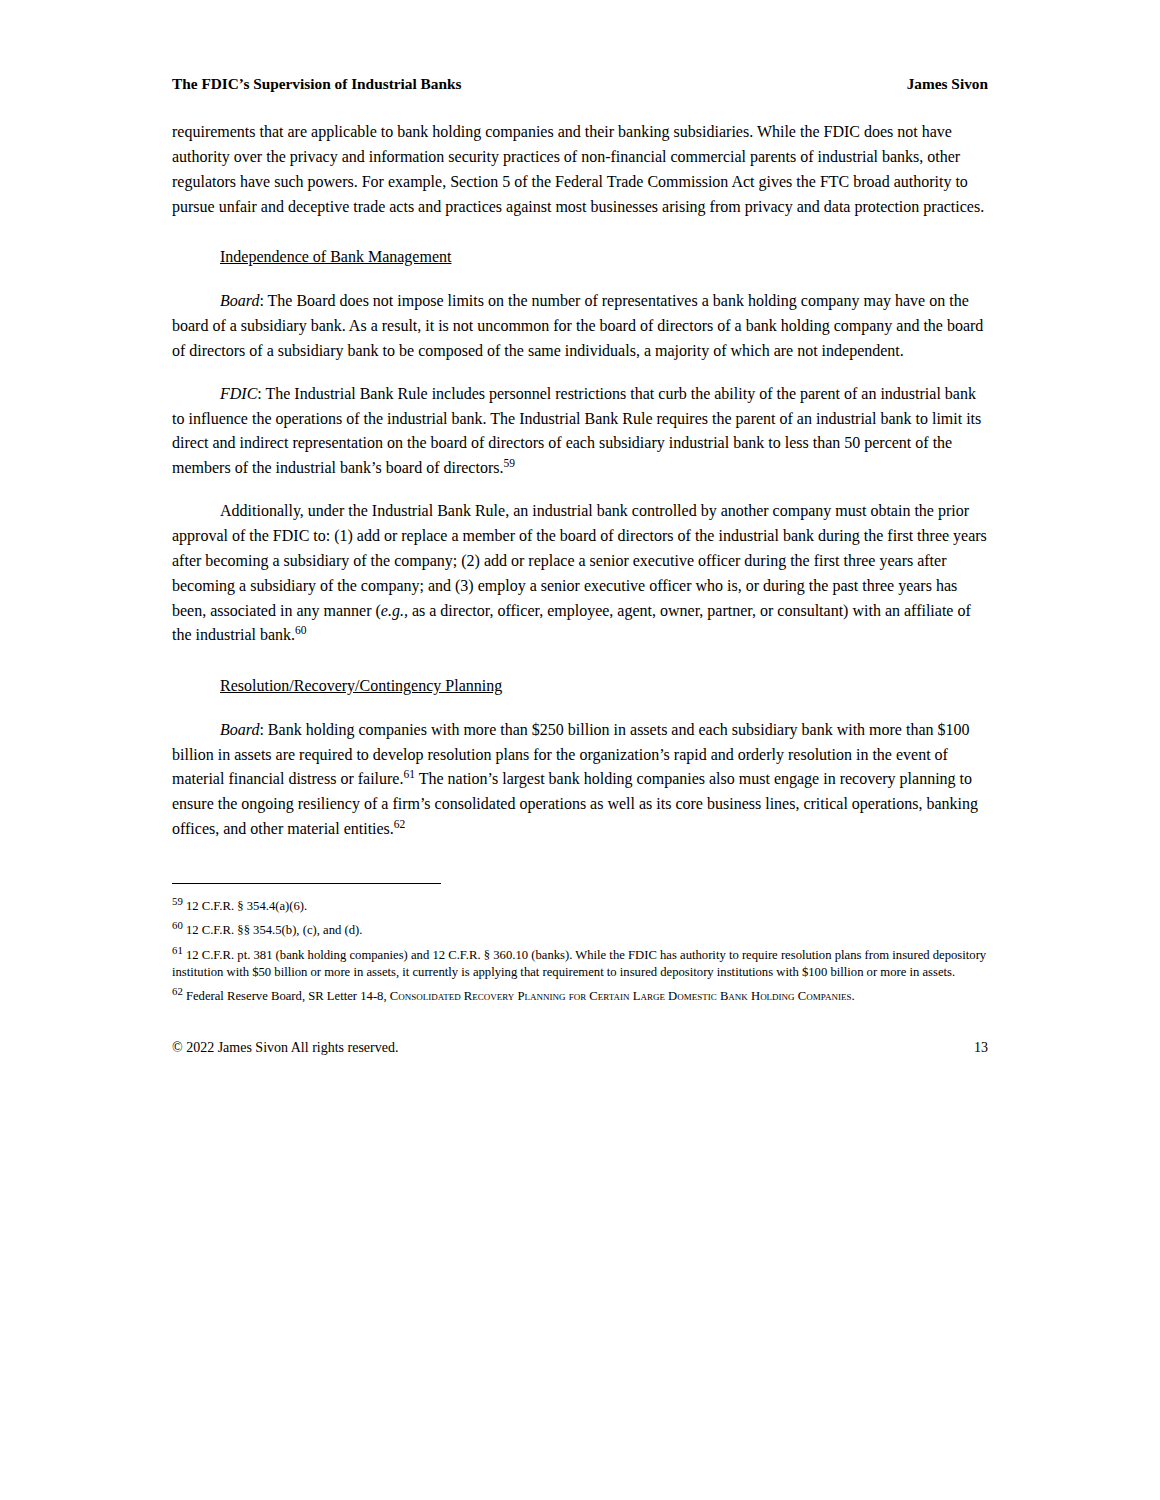The FDIC’s Supervision of Industrial Banks James Sivon
requirements that are applicable to bank holding companies and their banking subsidiaries. While the FDIC does not have authority over the privacy and information security practices of non-financial commercial parents of industrial banks, other regulators have such powers. For example, Section 5 of the Federal Trade Commission Act gives the FTC broad authority to pursue unfair and deceptive trade acts and practices against most businesses arising from privacy and data protection practices.
Independence of Bank Management
Board: The Board does not impose limits on the number of representatives a bank holding company may have on the board of a subsidiary bank. As a result, it is not uncommon for the board of directors of a bank holding company and the board of directors of a subsidiary bank to be composed of the same individuals, a majority of which are not independent.
FDIC: The Industrial Bank Rule includes personnel restrictions that curb the ability of the parent of an industrial bank to influence the operations of the industrial bank. The Industrial Bank Rule requires the parent of an industrial bank to limit its direct and indirect representation on the board of directors of each subsidiary industrial bank to less than 50 percent of the members of the industrial bank’s board of directors.59
Additionally, under the Industrial Bank Rule, an industrial bank controlled by another company must obtain the prior approval of the FDIC to: (1) add or replace a member of the board of directors of the industrial bank during the first three years after becoming a subsidiary of the company; (2) add or replace a senior executive officer during the first three years after becoming a subsidiary of the company; and (3) employ a senior executive officer who is, or during the past three years has been, associated in any manner (e.g., as a director, officer, employee, agent, owner, partner, or consultant) with an affiliate of the industrial bank.60
Resolution/Recovery/Contingency Planning
Board: Bank holding companies with more than $250 billion in assets and each subsidiary bank with more than $100 billion in assets are required to develop resolution plans for the organization’s rapid and orderly resolution in the event of material financial distress or failure.61 The nation’s largest bank holding companies also must engage in recovery planning to ensure the ongoing resiliency of a firm’s consolidated operations as well as its core business lines, critical operations, banking offices, and other material entities.62
59 12 C.F.R. § 354.4(a)(6).
60 12 C.F.R. §§ 354.5(b), (c), and (d).
61 12 C.F.R. pt. 381 (bank holding companies) and 12 C.F.R. § 360.10 (banks). While the FDIC has authority to require resolution plans from insured depository institution with $50 billion or more in assets, it currently is applying that requirement to insured depository institutions with $100 billion or more in assets.
62 Federal Reserve Board, SR Letter 14-8, Consolidated Recovery Planning for Certain Large Domestic Bank Holding Companies.
© 2022 James Sivon All rights reserved. 13